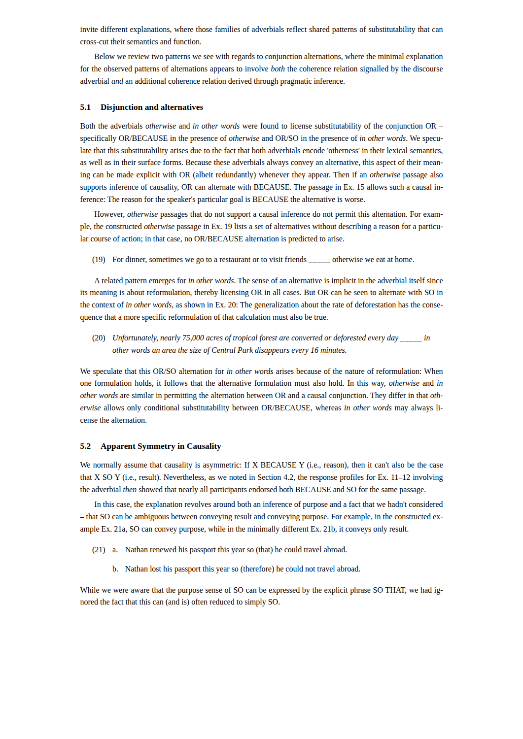invite different explanations, where those families of adverbials reflect shared patterns of substitutability that can cross-cut their semantics and function.
Below we review two patterns we see with regards to conjunction alternations, where the minimal explanation for the observed patterns of alternations appears to involve both the coherence relation signalled by the discourse adverbial and an additional coherence relation derived through pragmatic inference.
5.1 Disjunction and alternatives
Both the adverbials otherwise and in other words were found to license substitutability of the conjunction OR – specifically OR/BECAUSE in the presence of otherwise and OR/SO in the presence of in other words. We speculate that this substitutability arises due to the fact that both adverbials encode 'otherness' in their lexical semantics, as well as in their surface forms. Because these adverbials always convey an alternative, this aspect of their meaning can be made explicit with OR (albeit redundantly) whenever they appear. Then if an otherwise passage also supports inference of causality, OR can alternate with BECAUSE. The passage in Ex. 15 allows such a causal inference: The reason for the speaker's particular goal is BECAUSE the alternative is worse.
However, otherwise passages that do not support a causal inference do not permit this alternation. For example, the constructed otherwise passage in Ex. 19 lists a set of alternatives without describing a reason for a particular course of action; in that case, no OR/BECAUSE alternation is predicted to arise.
(19)
For dinner, sometimes we go to a restaurant or to visit friends _____ otherwise we eat at home.
A related pattern emerges for in other words. The sense of an alternative is implicit in the adverbial itself since its meaning is about reformulation, thereby licensing OR in all cases. But OR can be seen to alternate with SO in the context of in other words, as shown in Ex. 20: The generalization about the rate of deforestation has the consequence that a more specific reformulation of that calculation must also be true.
(20)
Unfortunately, nearly 75,000 acres of tropical forest are converted or deforested every day _____ in other words an area the size of Central Park disappears every 16 minutes.
We speculate that this OR/SO alternation for in other words arises because of the nature of reformulation: When one formulation holds, it follows that the alternative formulation must also hold. In this way, otherwise and in other words are similar in permitting the alternation between OR and a causal conjunction. They differ in that otherwise allows only conditional substitutability between OR/BECAUSE, whereas in other words may always license the alternation.
5.2 Apparent Symmetry in Causality
We normally assume that causality is asymmetric: If X BECAUSE Y (i.e., reason), then it can't also be the case that X SO Y (i.e., result). Nevertheless, as we noted in Section 4.2, the response profiles for Ex. 11–12 involving the adverbial then showed that nearly all participants endorsed both BECAUSE and SO for the same passage.
In this case, the explanation revolves around both an inference of purpose and a fact that we hadn't considered – that SO can be ambiguous between conveying result and conveying purpose. For example, in the constructed example Ex. 21a, SO can convey purpose, while in the minimally different Ex. 21b, it conveys only result.
(21)
a. Nathan renewed his passport this year so (that) he could travel abroad.
b. Nathan lost his passport this year so (therefore) he could not travel abroad.
While we were aware that the purpose sense of SO can be expressed by the explicit phrase SO THAT, we had ignored the fact that this can (and is) often reduced to simply SO.